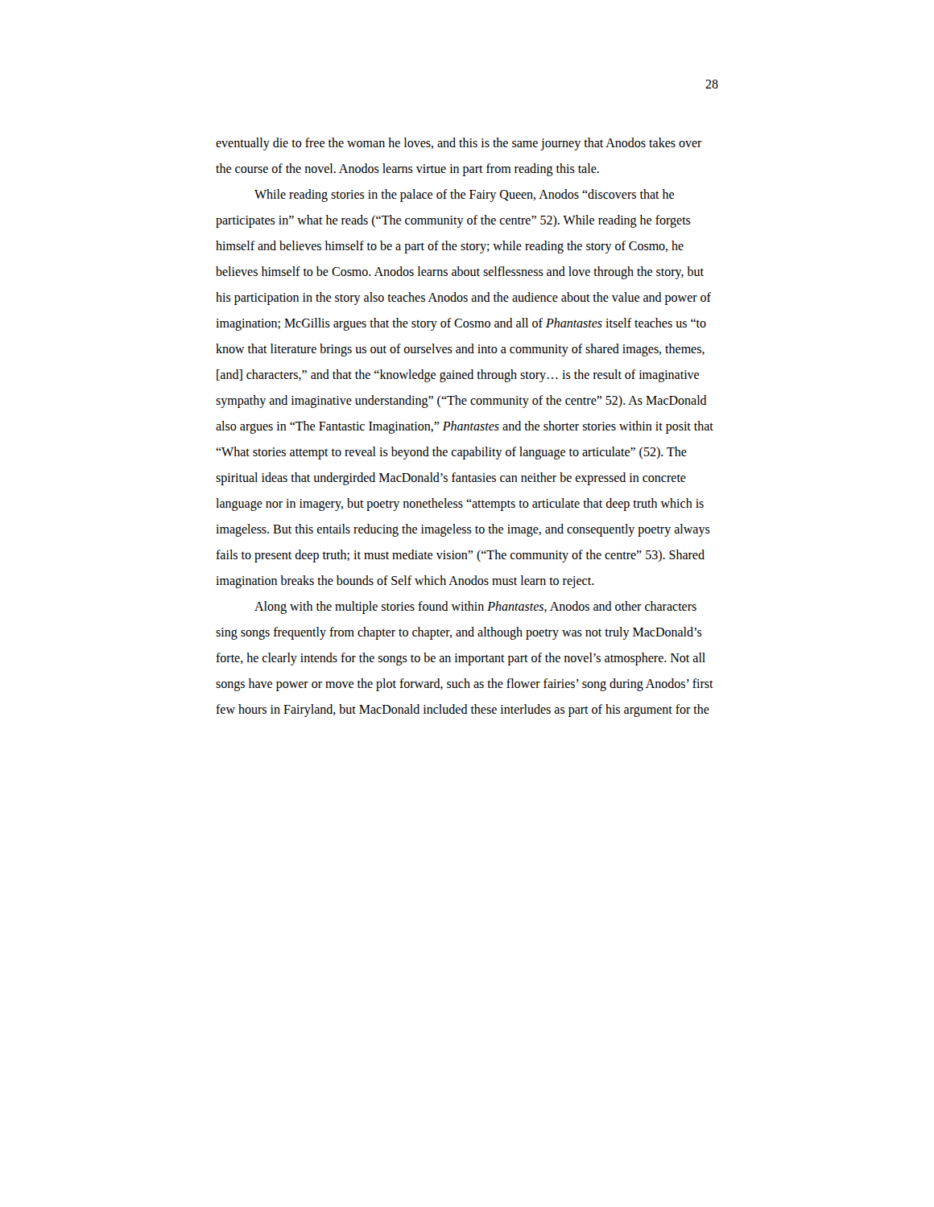28
eventually die to free the woman he loves, and this is the same journey that Anodos takes over the course of the novel. Anodos learns virtue in part from reading this tale.
While reading stories in the palace of the Fairy Queen, Anodos “discovers that he participates in” what he reads (“The community of the centre” 52). While reading he forgets himself and believes himself to be a part of the story; while reading the story of Cosmo, he believes himself to be Cosmo. Anodos learns about selflessness and love through the story, but his participation in the story also teaches Anodos and the audience about the value and power of imagination; McGillis argues that the story of Cosmo and all of Phantastes itself teaches us “to know that literature brings us out of ourselves and into a community of shared images, themes, [and] characters,” and that the “knowledge gained through story… is the result of imaginative sympathy and imaginative understanding” (“The community of the centre” 52). As MacDonald also argues in “The Fantastic Imagination,” Phantastes and the shorter stories within it posit that “What stories attempt to reveal is beyond the capability of language to articulate” (52). The spiritual ideas that undergirded MacDonald’s fantasies can neither be expressed in concrete language nor in imagery, but poetry nonetheless “attempts to articulate that deep truth which is imageless. But this entails reducing the imageless to the image, and consequently poetry always fails to present deep truth; it must mediate vision” (“The community of the centre” 53). Shared imagination breaks the bounds of Self which Anodos must learn to reject.
Along with the multiple stories found within Phantastes, Anodos and other characters sing songs frequently from chapter to chapter, and although poetry was not truly MacDonald’s forte, he clearly intends for the songs to be an important part of the novel’s atmosphere. Not all songs have power or move the plot forward, such as the flower fairies’ song during Anodos’ first few hours in Fairyland, but MacDonald included these interludes as part of his argument for the